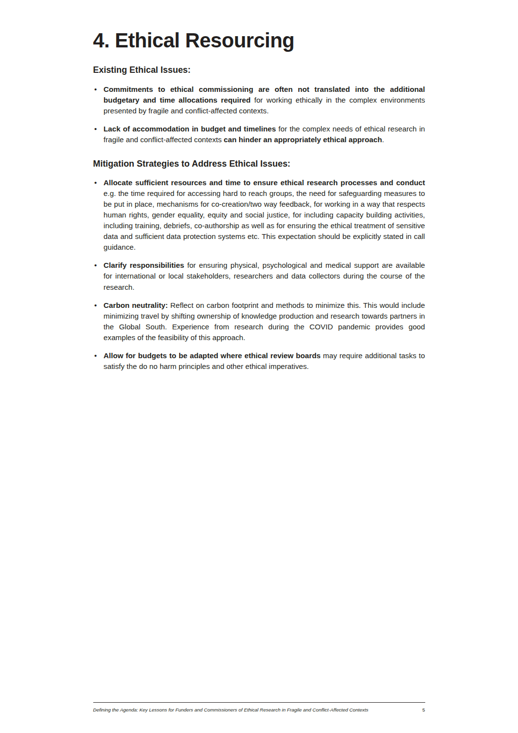4. Ethical Resourcing
Existing Ethical Issues:
Commitments to ethical commissioning are often not translated into the additional budgetary and time allocations required for working ethically in the complex environments presented by fragile and conflict-affected contexts.
Lack of accommodation in budget and timelines for the complex needs of ethical research in fragile and conflict-affected contexts can hinder an appropriately ethical approach.
Mitigation Strategies to Address Ethical Issues:
Allocate sufficient resources and time to ensure ethical research processes and conduct e.g. the time required for accessing hard to reach groups, the need for safeguarding measures to be put in place, mechanisms for co-creation/two way feedback, for working in a way that respects human rights, gender equality, equity and social justice, for including capacity building activities, including training, debriefs, co-authorship as well as for ensuring the ethical treatment of sensitive data and sufficient data protection systems etc. This expectation should be explicitly stated in call guidance.
Clarify responsibilities for ensuring physical, psychological and medical support are available for international or local stakeholders, researchers and data collectors during the course of the research.
Carbon neutrality: Reflect on carbon footprint and methods to minimize this. This would include minimizing travel by shifting ownership of knowledge production and research towards partners in the Global South. Experience from research during the COVID pandemic provides good examples of the feasibility of this approach.
Allow for budgets to be adapted where ethical review boards may require additional tasks to satisfy the do no harm principles and other ethical imperatives.
Defining the Agenda: Key Lessons for Funders and Commissioners of Ethical Research in Fragile and Conflict-Affected Contexts 5